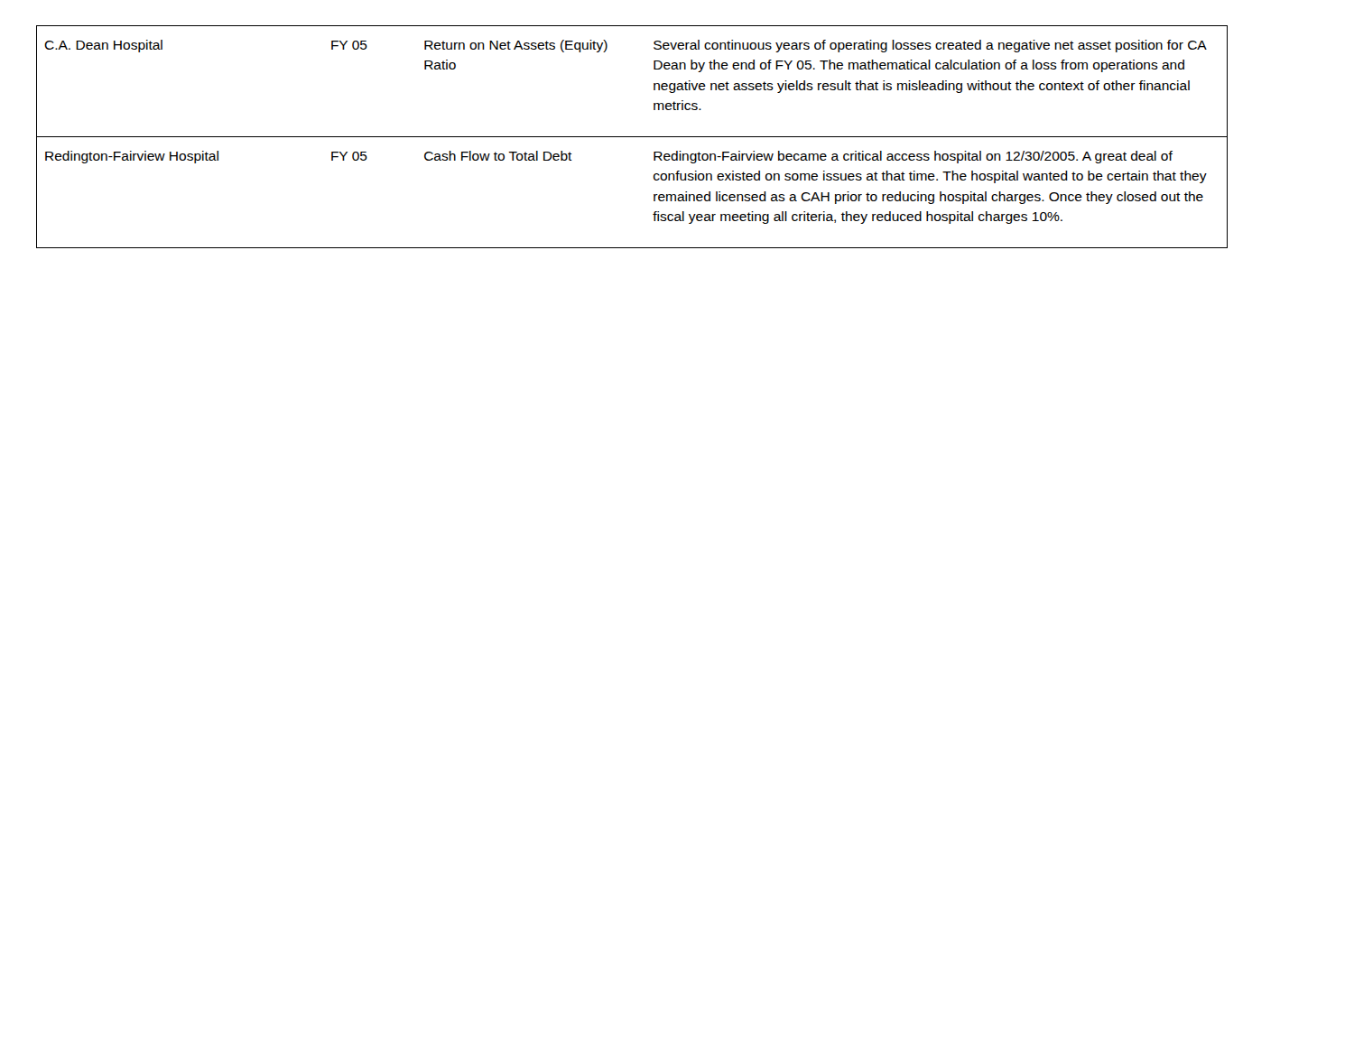| C.A. Dean Hospital | FY 05 | Return on Net Assets (Equity) Ratio | Several continuous years of operating losses created a negative net asset position for CA Dean by the end of FY 05. The mathematical calculation of a loss from operations and negative net assets yields result that is misleading without the context of other financial metrics. |
| Redington-Fairview Hospital | FY 05 | Cash Flow to Total Debt | Redington-Fairview became a critical access hospital on 12/30/2005. A great deal of confusion existed on some issues at that time. The hospital wanted to be certain that they remained licensed as a CAH prior to reducing hospital charges. Once they closed out the fiscal year meeting all criteria, they reduced hospital charges 10%. |